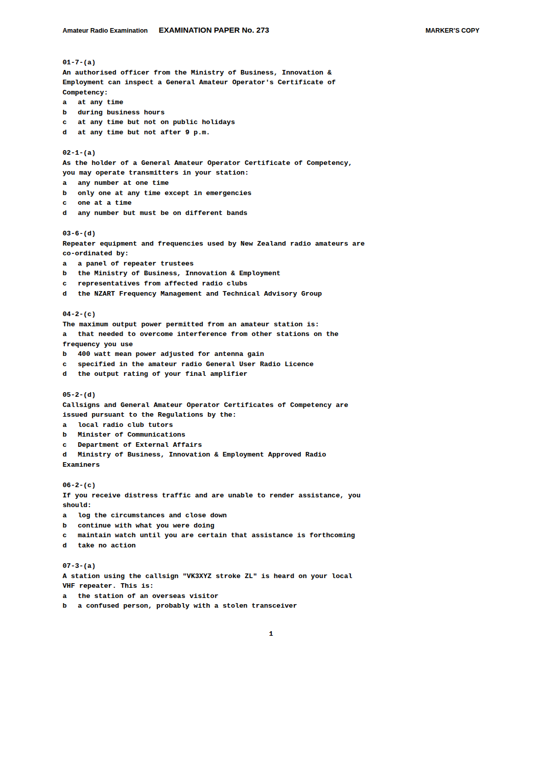Amateur Radio Examination EXAMINATION PAPER No. 273
MARKER’S COPY
01-7-(a)
An authorised officer from the Ministry of Business, Innovation &
Employment can inspect a General Amateur Operator's Certificate of
Competency:
aat any time
bduring business hours
cat any time but not on public holidays
dat any time but not after 9 p.m.
02-1-(a)
As the holder of a General Amateur Operator Certificate of Competency,
you may operate transmitters in your station:
aany number at one time
bonly one at any time except in emergencies
cone at a time
dany number but must be on different bands
03-6-(d)
Repeater equipment and frequencies used by New Zealand radio amateurs are
co-ordinated by:
aa panel of repeater trustees
bthe Ministry of Business, Innovation & Employment
crepresentatives from affected radio clubs
dthe NZART Frequency Management and Technical Advisory Group
04-2-(c)
The maximum output power permitted from an amateur station is:
athat needed to overcome interference from other stations on the
frequency you use
b400 watt mean power adjusted for antenna gain
cspecified in the amateur radio General User Radio Licence
dthe output rating of your final amplifier
05-2-(d)
Callsigns and General Amateur Operator Certificates of Competency are
issued pursuant to the Regulations by the:
alocal radio club tutors
b Minister of Communications
c Department of External Affairs
d Ministry of Business, Innovation & Employment Approved Radio
Examiners
06-2-(c)
If you receive distress traffic and are unable to render assistance, you
should:
alog the circumstances and close down
bcontinue with what you were doing
cmaintain watch until you are certain that assistance is forthcoming
dtake no action
07-3-(a)
A station using the callsign "VK3XYZ stroke ZL" is heard on your local
VHF repeater. This is:
athe station of an overseas visitor
ba confused person, probably with a stolen transceiver
1